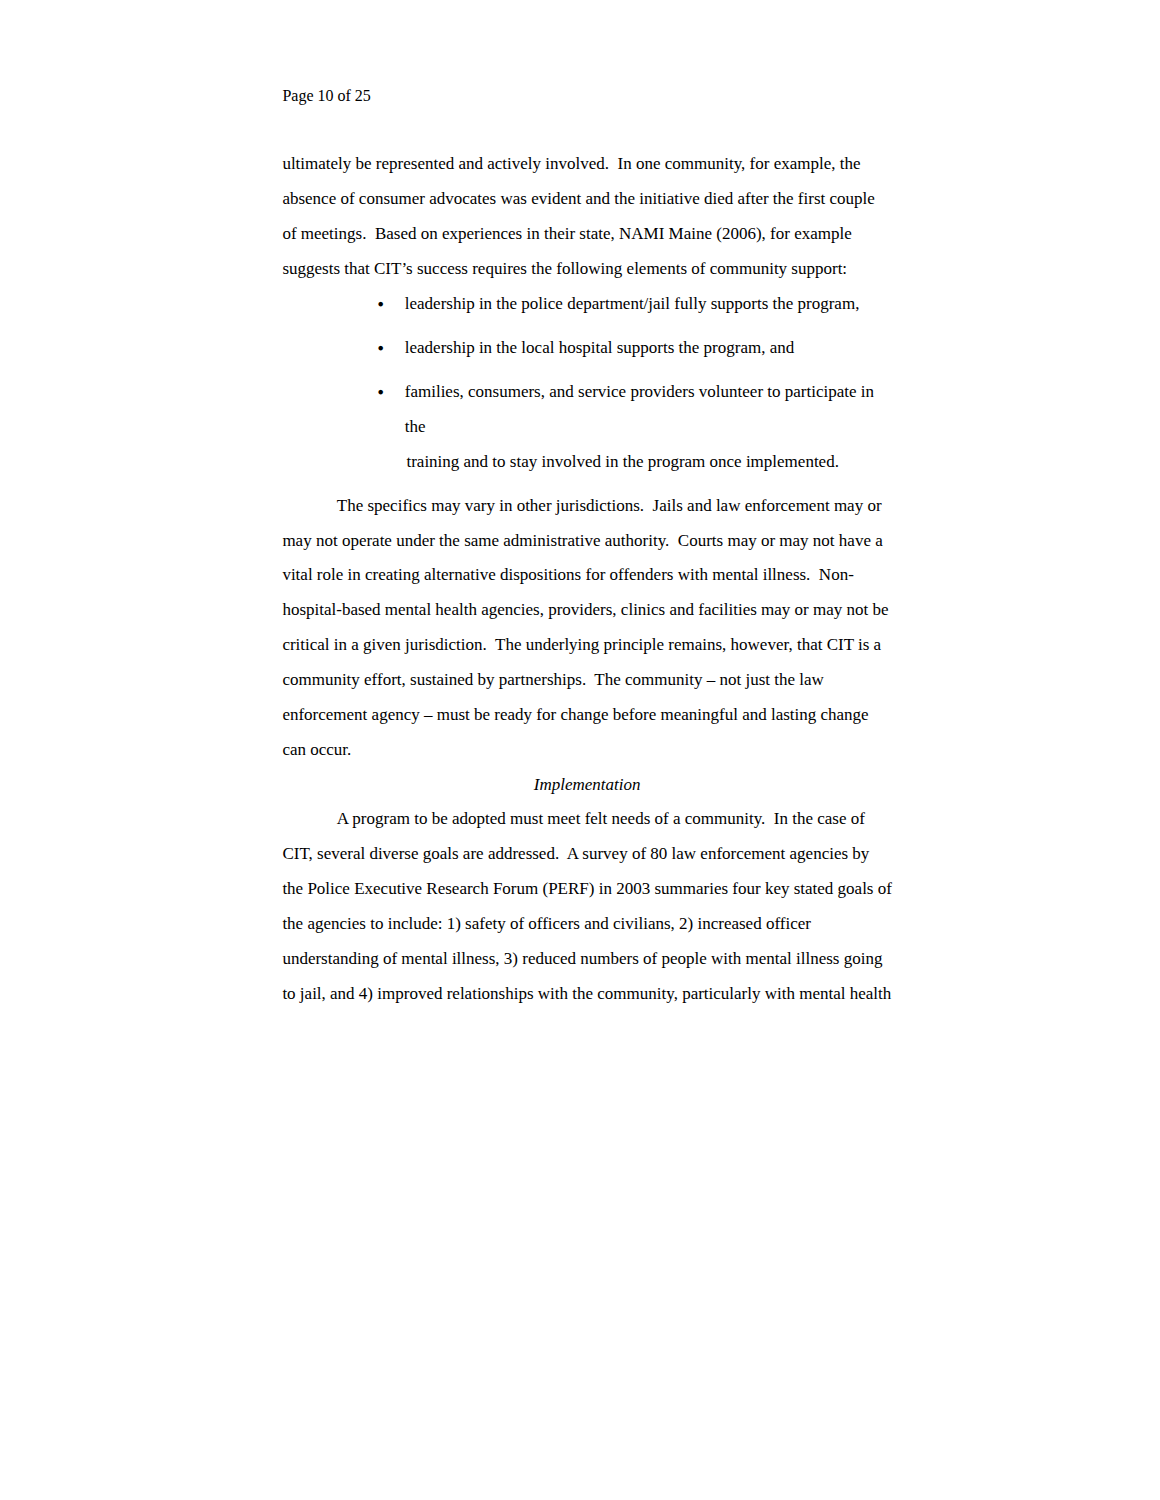Page 10 of 25
ultimately be represented and actively involved. In one community, for example, the absence of consumer advocates was evident and the initiative died after the first couple of meetings. Based on experiences in their state, NAMI Maine (2006), for example suggests that CIT’s success requires the following elements of community support:
leadership in the police department/jail fully supports the program,
leadership in the local hospital supports the program, and
families, consumers, and service providers volunteer to participate in the training and to stay involved in the program once implemented.
The specifics may vary in other jurisdictions. Jails and law enforcement may or may not operate under the same administrative authority. Courts may or may not have a vital role in creating alternative dispositions for offenders with mental illness. Non-hospital-based mental health agencies, providers, clinics and facilities may or may not be critical in a given jurisdiction. The underlying principle remains, however, that CIT is a community effort, sustained by partnerships. The community – not just the law enforcement agency – must be ready for change before meaningful and lasting change can occur.
Implementation
A program to be adopted must meet felt needs of a community. In the case of CIT, several diverse goals are addressed. A survey of 80 law enforcement agencies by the Police Executive Research Forum (PERF) in 2003 summaries four key stated goals of the agencies to include: 1) safety of officers and civilians, 2) increased officer understanding of mental illness, 3) reduced numbers of people with mental illness going to jail, and 4) improved relationships with the community, particularly with mental health